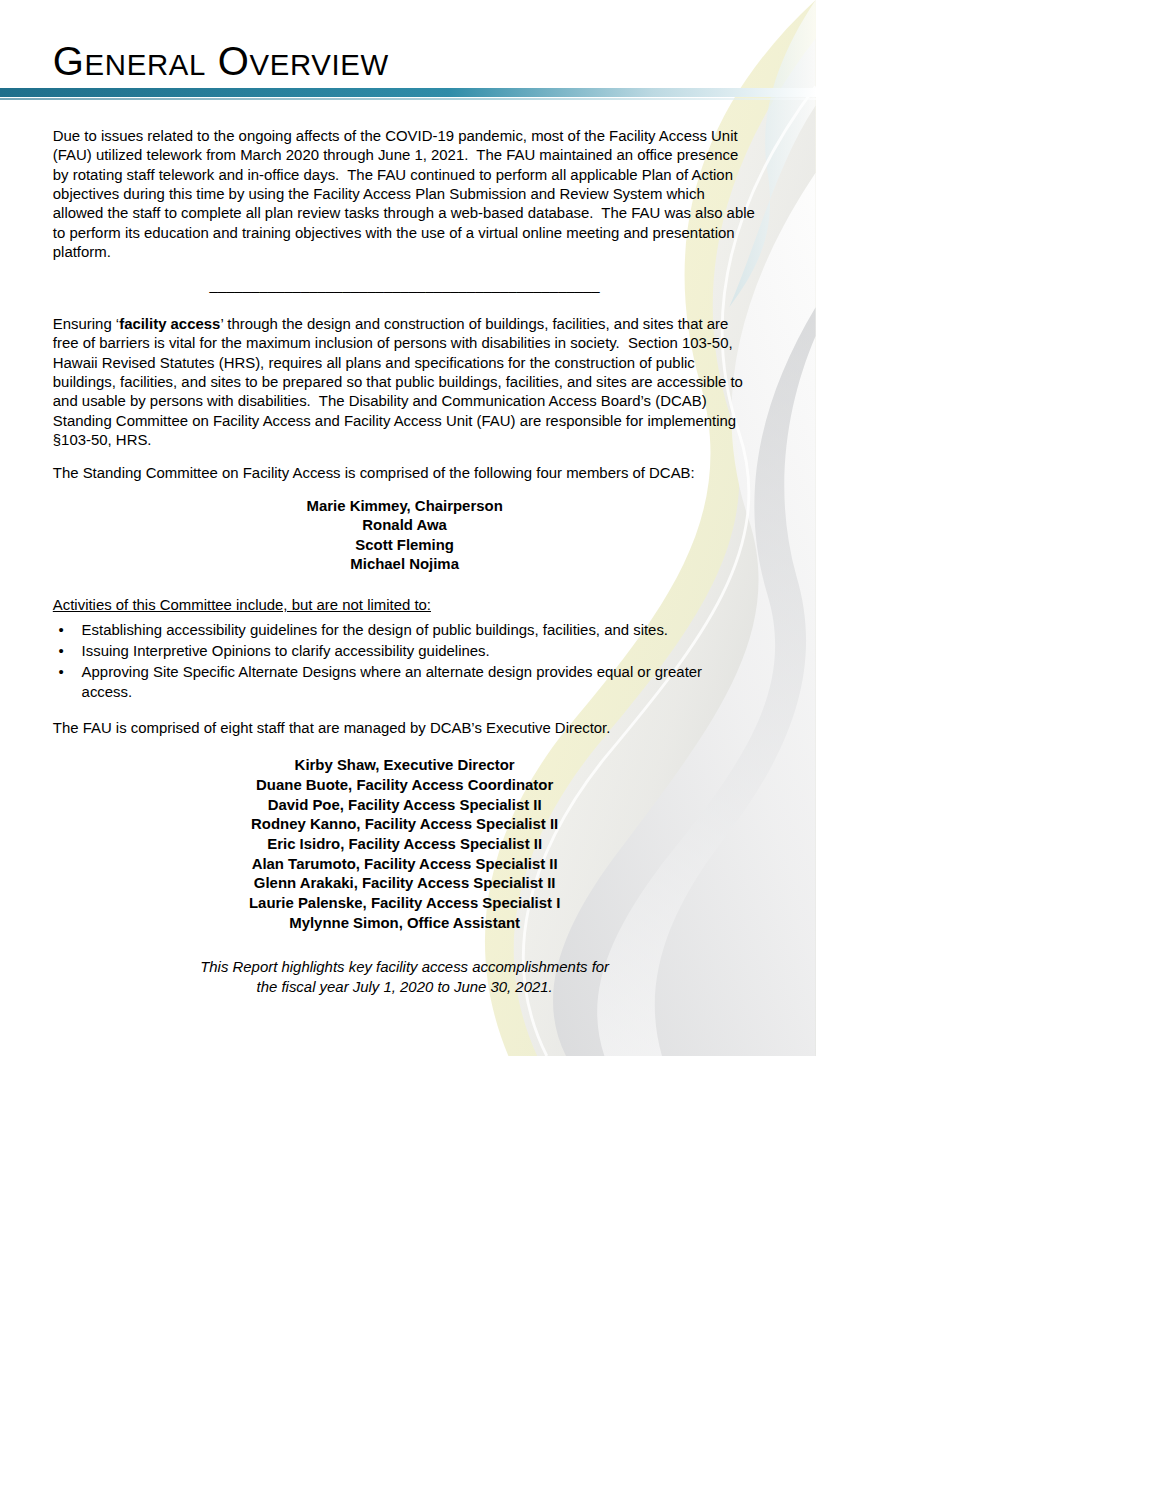GENERAL OVERVIEW
Due to issues related to the ongoing affects of the COVID-19 pandemic, most of the Facility Access Unit (FAU) utilized telework from March 2020 through June 1, 2021. The FAU maintained an office presence by rotating staff telework and in-office days. The FAU continued to perform all applicable Plan of Action objectives during this time by using the Facility Access Plan Submission and Review System which allowed the staff to complete all plan review tasks through a web-based database. The FAU was also able to perform its education and training objectives with the use of a virtual online meeting and presentation platform.
_______________________________________________
Ensuring ‘facility access’ through the design and construction of buildings, facilities, and sites that are free of barriers is vital for the maximum inclusion of persons with disabilities in society. Section 103-50, Hawaii Revised Statutes (HRS), requires all plans and specifications for the construction of public buildings, facilities, and sites to be prepared so that public buildings, facilities, and sites are accessible to and usable by persons with disabilities. The Disability and Communication Access Board’s (DCAB) Standing Committee on Facility Access and Facility Access Unit (FAU) are responsible for implementing §103-50, HRS.
The Standing Committee on Facility Access is comprised of the following four members of DCAB:
Marie Kimmey, Chairperson
Ronald Awa
Scott Fleming
Michael Nojima
Activities of this Committee include, but are not limited to:
Establishing accessibility guidelines for the design of public buildings, facilities, and sites.
Issuing Interpretive Opinions to clarify accessibility guidelines.
Approving Site Specific Alternate Designs where an alternate design provides equal or greater access.
The FAU is comprised of eight staff that are managed by DCAB’s Executive Director.
Kirby Shaw, Executive Director
Duane Buote, Facility Access Coordinator
David Poe, Facility Access Specialist II
Rodney Kanno, Facility Access Specialist II
Eric Isidro, Facility Access Specialist II
Alan Tarumoto, Facility Access Specialist II
Glenn Arakaki, Facility Access Specialist II
Laurie Palenske, Facility Access Specialist I
Mylynne Simon, Office Assistant
This Report highlights key facility access accomplishments for
the fiscal year July 1, 2020 to June 30, 2021.